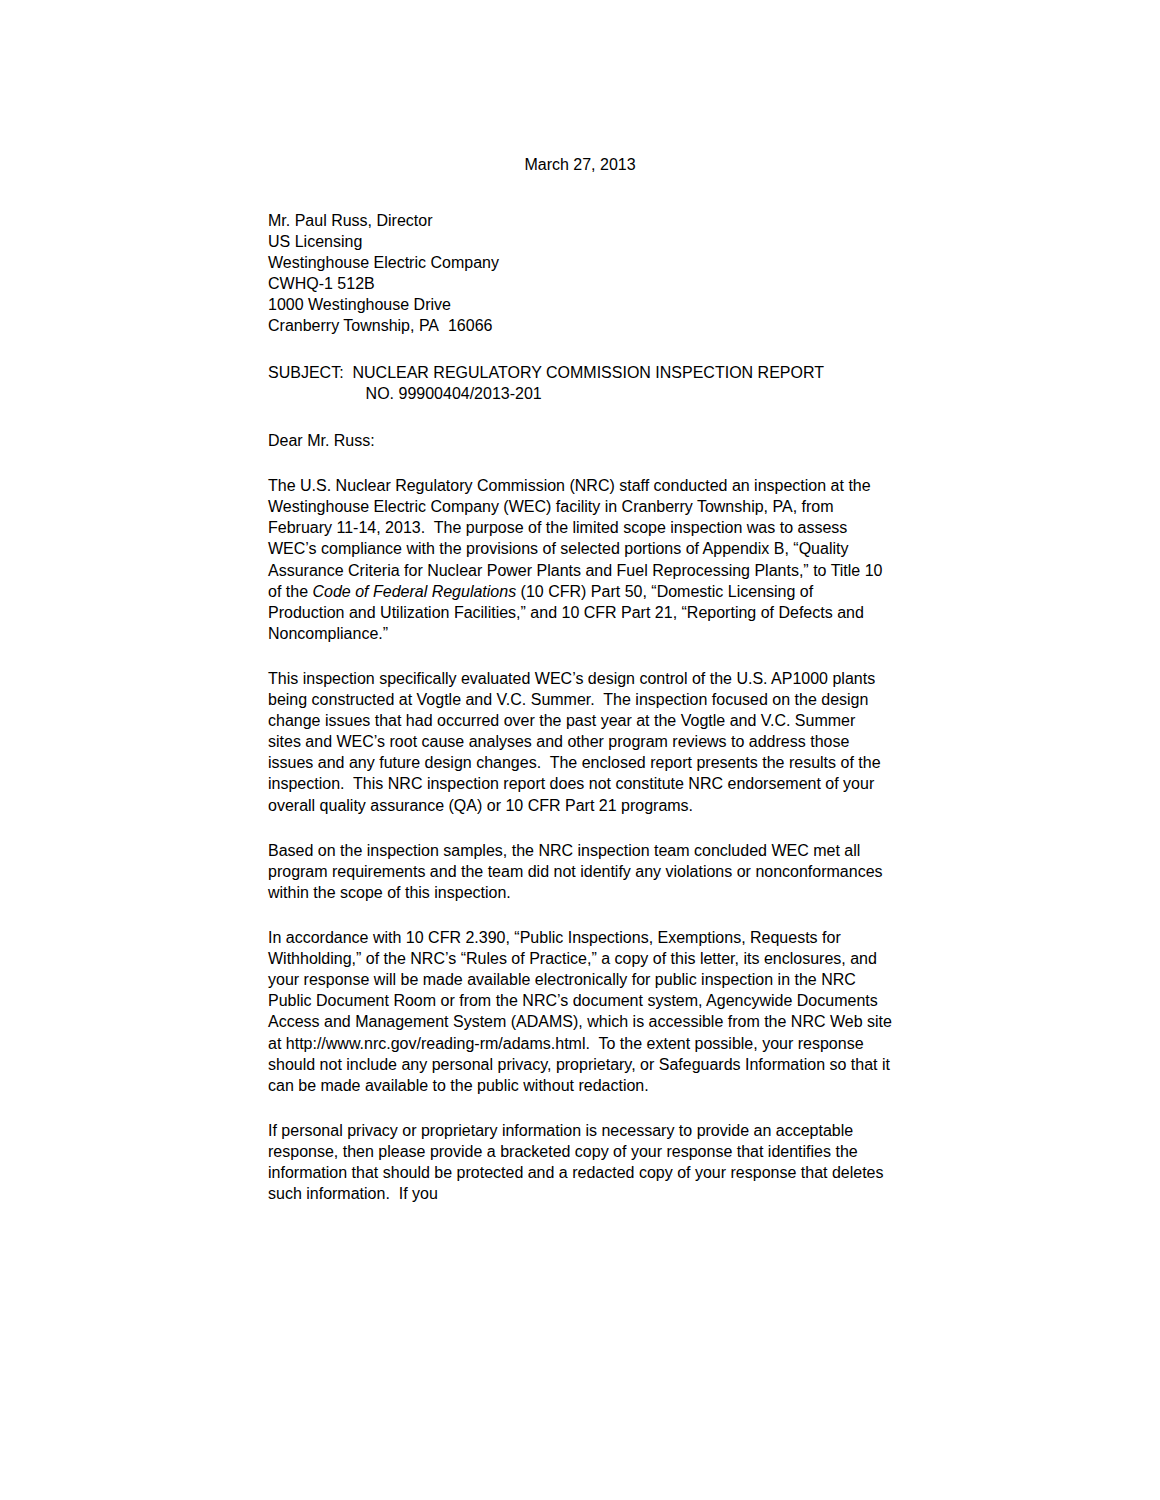March 27, 2013
Mr. Paul Russ, Director
US Licensing
Westinghouse Electric Company
CWHQ-1 512B
1000 Westinghouse Drive
Cranberry Township, PA 16066
SUBJECT: NUCLEAR REGULATORY COMMISSION INSPECTION REPORT
NO. 99900404/2013-201
Dear Mr. Russ:
The U.S. Nuclear Regulatory Commission (NRC) staff conducted an inspection at the Westinghouse Electric Company (WEC) facility in Cranberry Township, PA, from February 11-14, 2013. The purpose of the limited scope inspection was to assess WEC’s compliance with the provisions of selected portions of Appendix B, “Quality Assurance Criteria for Nuclear Power Plants and Fuel Reprocessing Plants,” to Title 10 of the Code of Federal Regulations (10 CFR) Part 50, “Domestic Licensing of Production and Utilization Facilities,” and 10 CFR Part 21, “Reporting of Defects and Noncompliance.”
This inspection specifically evaluated WEC’s design control of the U.S. AP1000 plants being constructed at Vogtle and V.C. Summer. The inspection focused on the design change issues that had occurred over the past year at the Vogtle and V.C. Summer sites and WEC’s root cause analyses and other program reviews to address those issues and any future design changes. The enclosed report presents the results of the inspection. This NRC inspection report does not constitute NRC endorsement of your overall quality assurance (QA) or 10 CFR Part 21 programs.
Based on the inspection samples, the NRC inspection team concluded WEC met all program requirements and the team did not identify any violations or nonconformances within the scope of this inspection.
In accordance with 10 CFR 2.390, “Public Inspections, Exemptions, Requests for Withholding,” of the NRC’s “Rules of Practice,” a copy of this letter, its enclosures, and your response will be made available electronically for public inspection in the NRC Public Document Room or from the NRC’s document system, Agencywide Documents Access and Management System (ADAMS), which is accessible from the NRC Web site at http://www.nrc.gov/reading-rm/adams.html. To the extent possible, your response should not include any personal privacy, proprietary, or Safeguards Information so that it can be made available to the public without redaction.
If personal privacy or proprietary information is necessary to provide an acceptable response, then please provide a bracketed copy of your response that identifies the information that should be protected and a redacted copy of your response that deletes such information. If you